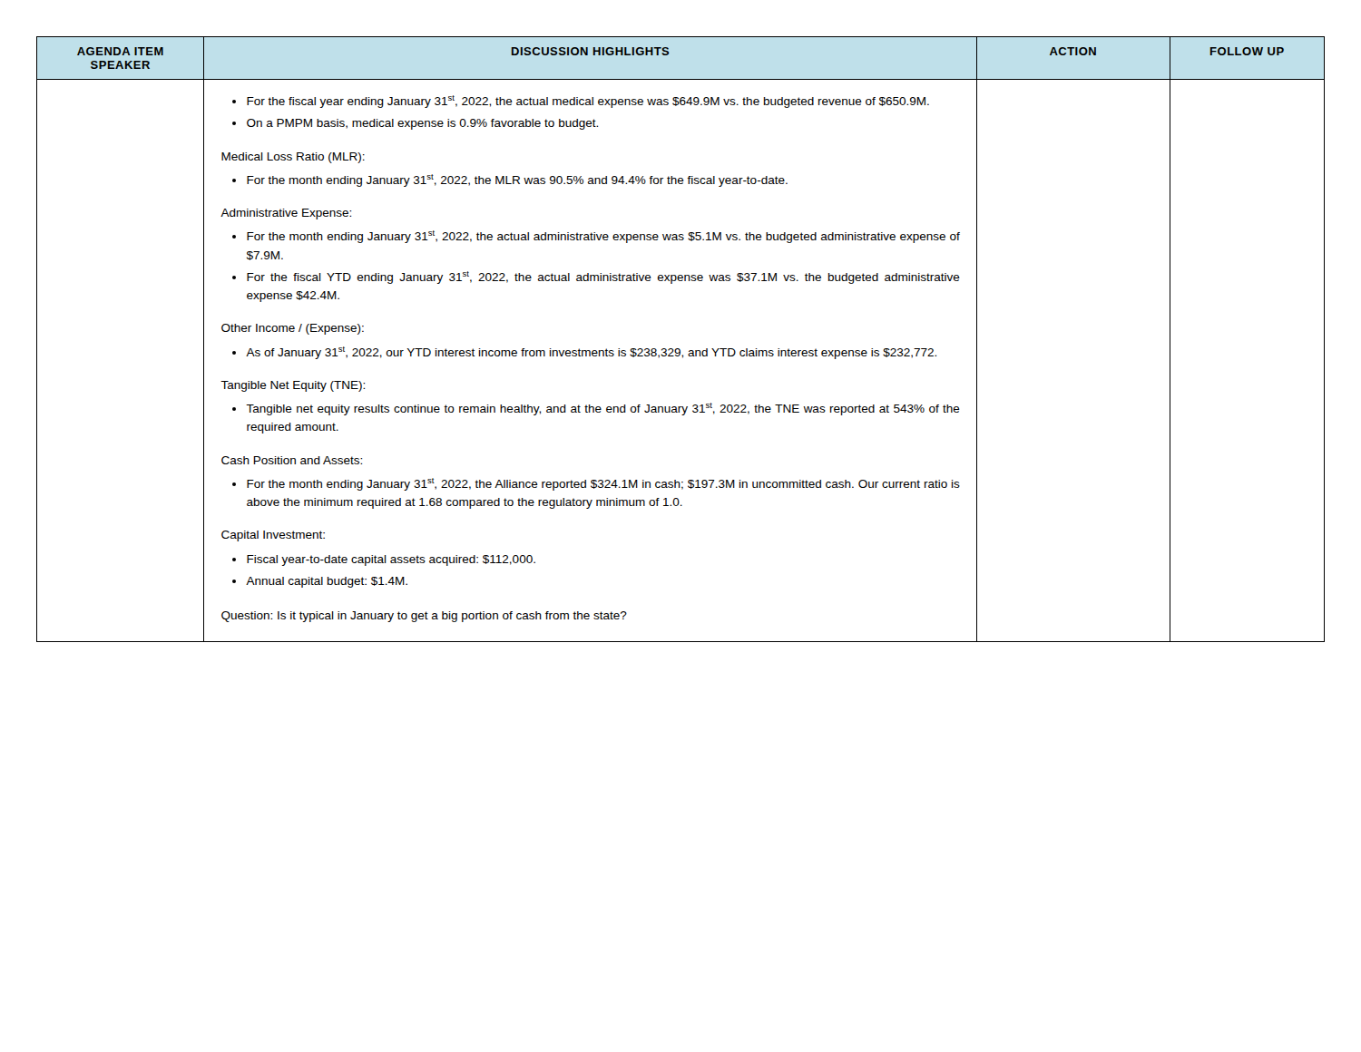| AGENDA ITEM SPEAKER | DISCUSSION HIGHLIGHTS | ACTION | FOLLOW UP |
| --- | --- | --- | --- |
| | For the fiscal year ending January 31 st , 2022, the actual medical expense was $649.9M vs. the budgeted revenue of $650.9M. On a PMPM basis, medical expense is 0.9% favorable to budget. Medical Loss Ratio (MLR): For the month ending January 31 st , 2022, the MLR was 90.5% and 94.4% for the fiscal year-to-date. Administrative Expense: For the month ending January 31 st , 2022, the actual administrative expense was $5.1M vs. the budgeted administrative expense of $7.9M. For the fiscal YTD ending January 31 st , 2022, the actual administrative expense was $37.1M vs. the budgeted administrative expense $42.4M. Other Income / (Expense): As of January 31 st , 2022, our YTD interest income from investments is $238,329, and YTD claims interest expense is $232,772. Tangible Net Equity (TNE): Tangible net equity results continue to remain healthy, and at the end of January 31 st , 2022, the TNE was reported at 543% of the required amount. Cash Position and Assets: For the month ending January 31 st , 2022, the Alliance reported $324.1M in cash; $197.3M in uncommitted cash. Our current ratio is above the minimum required at 1.68 compared to the regulatory minimum of 1.0. Capital Investment: Fiscal year-to-date capital assets acquired: $112,000. Annual capital budget: $1.4M. Question: Is it typical in January to get a big portion of cash from the state? | | |